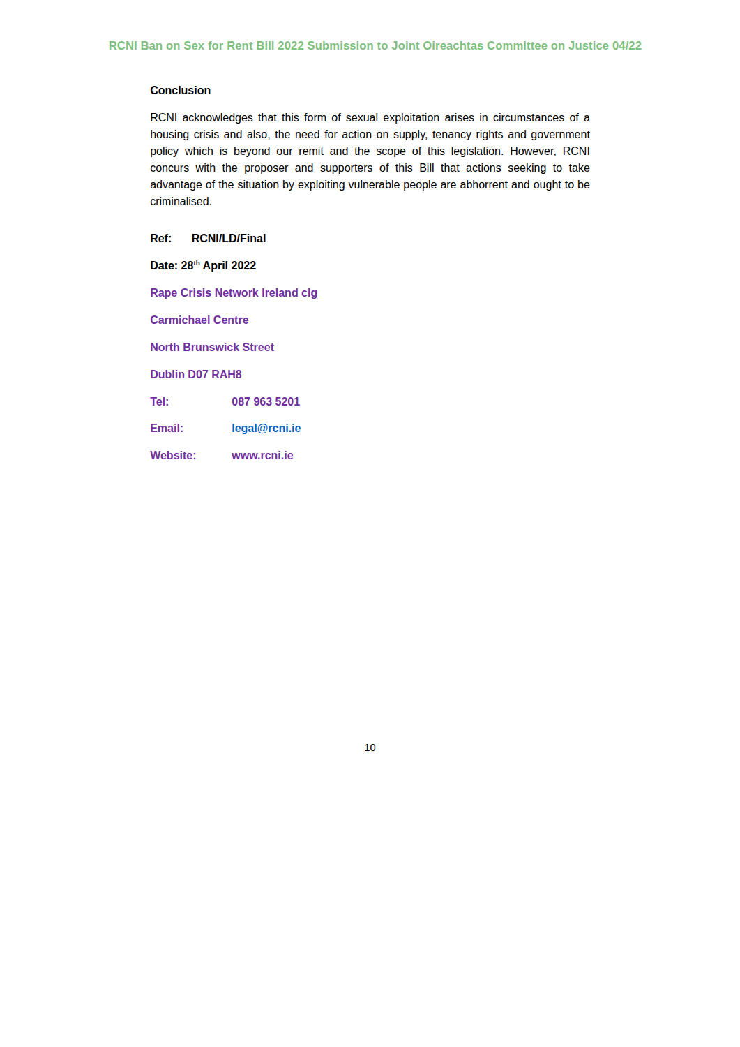RCNI Ban on Sex for Rent Bill 2022 Submission to Joint Oireachtas Committee on Justice 04/22
Conclusion
RCNI acknowledges that this form of sexual exploitation arises in circumstances of a housing crisis and also, the need for action on supply, tenancy rights and government policy which is beyond our remit and the scope of this legislation. However, RCNI concurs with the proposer and supporters of this Bill that actions seeking to take advantage of the situation by exploiting vulnerable people are abhorrent and ought to be criminalised.
Ref: RCNI/LD/Final
Date: 28th April 2022
Rape Crisis Network Ireland clg
Carmichael Centre
North Brunswick Street
Dublin D07 RAH8
Tel: 087 963 5201
Email: legal@rcni.ie
Website: www.rcni.ie
10